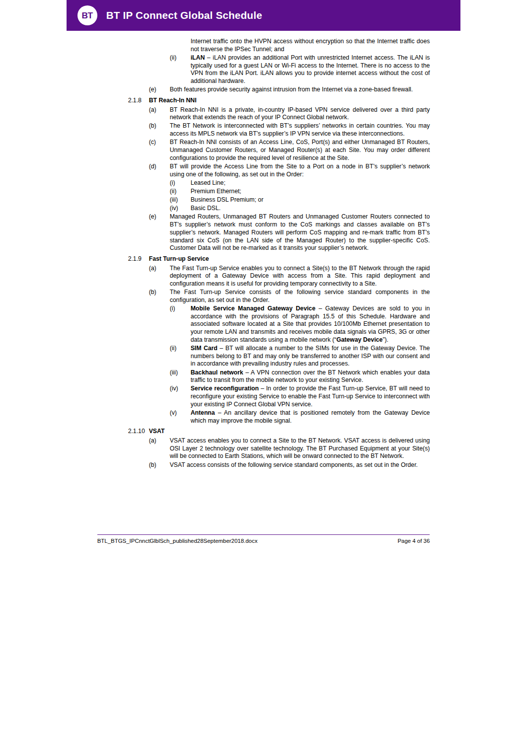BT
BT IP Connect Global Schedule
Internet traffic onto the HVPN access without encryption so that the Internet traffic does not traverse the IPSec Tunnel; and
(ii)
iLAN – iLAN provides an additional Port with unrestricted Internet access. The iLAN is typically used for a guest LAN or Wi-Fi access to the Internet. There is no access to the VPN from the iLAN Port. iLAN allows you to provide internet access without the cost of additional hardware.
(e)
Both features provide security against intrusion from the Internet via a zone-based firewall.
2.1.8
BT Reach-In NNI
(a)
BT Reach-In NNI is a private, in-country IP-based VPN service delivered over a third party network that extends the reach of your IP Connect Global network.
(b)
The BT Network is interconnected with BT’s suppliers’ networks in certain countries. You may access its MPLS network via BT’s supplier’s IP VPN service via these interconnections.
(c)
BT Reach-In NNI consists of an Access Line, CoS, Port(s) and either Unmanaged BT Routers, Unmanaged Customer Routers, or Managed Router(s) at each Site. You may order different configurations to provide the required level of resilience at the Site.
(d)
BT will provide the Access Line from the Site to a Port on a node in BT’s supplier’s network using one of the following, as set out in the Order:
(i)
Leased Line;
(ii)
Premium Ethernet;
(iii)
Business DSL Premium; or
(iv)
Basic DSL.
(e)
Managed Routers, Unmanaged BT Routers and Unmanaged Customer Routers connected to BT’s supplier’s network must conform to the CoS markings and classes available on BT’s supplier’s network. Managed Routers will perform CoS mapping and re-mark traffic from BT’s standard six CoS (on the LAN side of the Managed Router) to the supplier-specific CoS. Customer Data will not be re-marked as it transits your supplier’s network.
2.1.9
Fast Turn-up Service
(a)
The Fast Turn-up Service enables you to connect a Site(s) to the BT Network through the rapid deployment of a Gateway Device with access from a Site. This rapid deployment and configuration means it is useful for providing temporary connectivity to a Site.
(b)
The Fast Turn-up Service consists of the following service standard components in the configuration, as set out in the Order.
(i)
Mobile Service Managed Gateway Device – Gateway Devices are sold to you in accordance with the provisions of Paragraph 15.5 of this Schedule. Hardware and associated software located at a Site that provides 10/100Mb Ethernet presentation to your remote LAN and transmits and receives mobile data signals via GPRS, 3G or other data transmission standards using a mobile network (“Gateway Device”).
(ii)
SIM Card – BT will allocate a number to the SIMs for use in the Gateway Device. The numbers belong to BT and may only be transferred to another ISP with our consent and in accordance with prevailing industry rules and processes.
(iii)
Backhaul network – A VPN connection over the BT Network which enables your data traffic to transit from the mobile network to your existing Service.
(iv)
Service reconfiguration – In order to provide the Fast Turn-up Service, BT will need to reconfigure your existing Service to enable the Fast Turn-up Service to interconnect with your existing IP Connect Global VPN service.
(v)
Antenna – An ancillary device that is positioned remotely from the Gateway Device which may improve the mobile signal.
2.1.10
VSAT
(a)
VSAT access enables you to connect a Site to the BT Network. VSAT access is delivered using OSI Layer 2 technology over satellite technology. The BT Purchased Equipment at your Site(s) will be connected to Earth Stations, which will be onward connected to the BT Network.
(b)
VSAT access consists of the following service standard components, as set out in the Order.
BTL_BTGS_IPCnnctGlblSch_published28September2018.docx
Page 4 of 36